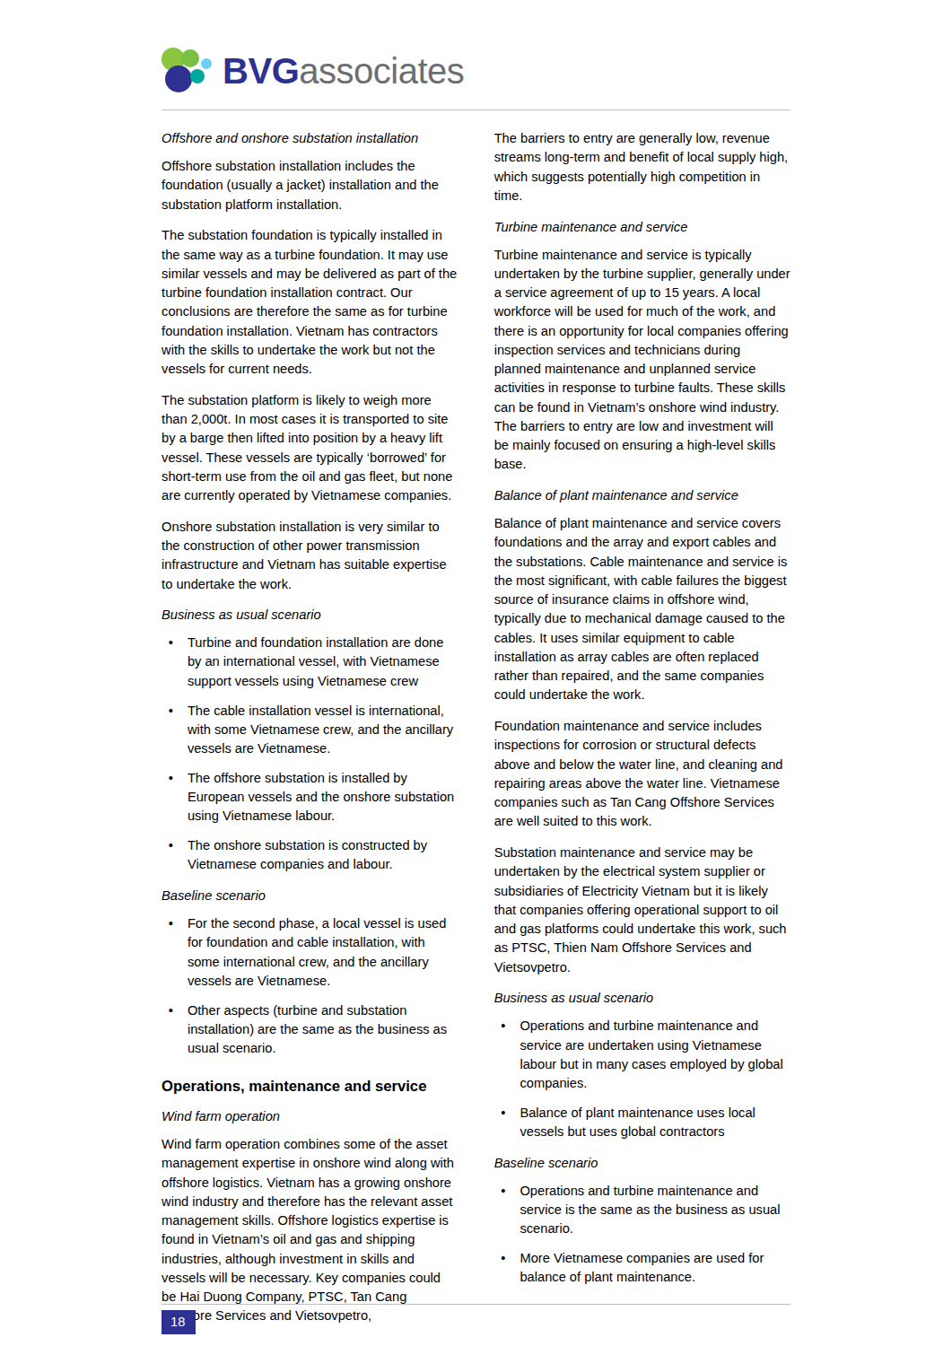BVG associates
Offshore and onshore substation installation
Offshore substation installation includes the foundation (usually a jacket) installation and the substation platform installation.
The substation foundation is typically installed in the same way as a turbine foundation. It may use similar vessels and may be delivered as part of the turbine foundation installation contract. Our conclusions are therefore the same as for turbine foundation installation. Vietnam has contractors with the skills to undertake the work but not the vessels for current needs.
The substation platform is likely to weigh more than 2,000t. In most cases it is transported to site by a barge then lifted into position by a heavy lift vessel. These vessels are typically ‘borrowed’ for short-term use from the oil and gas fleet, but none are currently operated by Vietnamese companies.
Onshore substation installation is very similar to the construction of other power transmission infrastructure and Vietnam has suitable expertise to undertake the work.
Business as usual scenario
Turbine and foundation installation are done by an international vessel, with Vietnamese support vessels using Vietnamese crew
The cable installation vessel is international, with some Vietnamese crew, and the ancillary vessels are Vietnamese.
The offshore substation is installed by European vessels and the onshore substation using Vietnamese labour.
The onshore substation is constructed by Vietnamese companies and labour.
Baseline scenario
For the second phase, a local vessel is used for foundation and cable installation, with some international crew, and the ancillary vessels are Vietnamese.
Other aspects (turbine and substation installation) are the same as the business as usual scenario.
Operations, maintenance and service
Wind farm operation
Wind farm operation combines some of the asset management expertise in onshore wind along with offshore logistics. Vietnam has a growing onshore wind industry and therefore has the relevant asset management skills. Offshore logistics expertise is found in Vietnam’s oil and gas and shipping industries, although investment in skills and vessels will be necessary. Key companies could be Hai Duong Company, PTSC, Tan Cang Offshore Services and Vietsovpetro,
The barriers to entry are generally low, revenue streams long-term and benefit of local supply high, which suggests potentially high competition in time.
Turbine maintenance and service
Turbine maintenance and service is typically undertaken by the turbine supplier, generally under a service agreement of up to 15 years. A local workforce will be used for much of the work, and there is an opportunity for local companies offering inspection services and technicians during planned maintenance and unplanned service activities in response to turbine faults. These skills can be found in Vietnam’s onshore wind industry. The barriers to entry are low and investment will be mainly focused on ensuring a high-level skills base.
Balance of plant maintenance and service
Balance of plant maintenance and service covers foundations and the array and export cables and the substations. Cable maintenance and service is the most significant, with cable failures the biggest source of insurance claims in offshore wind, typically due to mechanical damage caused to the cables. It uses similar equipment to cable installation as array cables are often replaced rather than repaired, and the same companies could undertake the work.
Foundation maintenance and service includes inspections for corrosion or structural defects above and below the water line, and cleaning and repairing areas above the water line. Vietnamese companies such as Tan Cang Offshore Services are well suited to this work.
Substation maintenance and service may be undertaken by the electrical system supplier or subsidiaries of Electricity Vietnam but it is likely that companies offering operational support to oil and gas platforms could undertake this work, such as PTSC, Thien Nam Offshore Services and Vietsovpetro.
Business as usual scenario
Operations and turbine maintenance and service are undertaken using Vietnamese labour but in many cases employed by global companies.
Balance of plant maintenance uses local vessels but uses global contractors
Baseline scenario
Operations and turbine maintenance and service is the same as the business as usual scenario.
More Vietnamese companies are used for balance of plant maintenance.
18